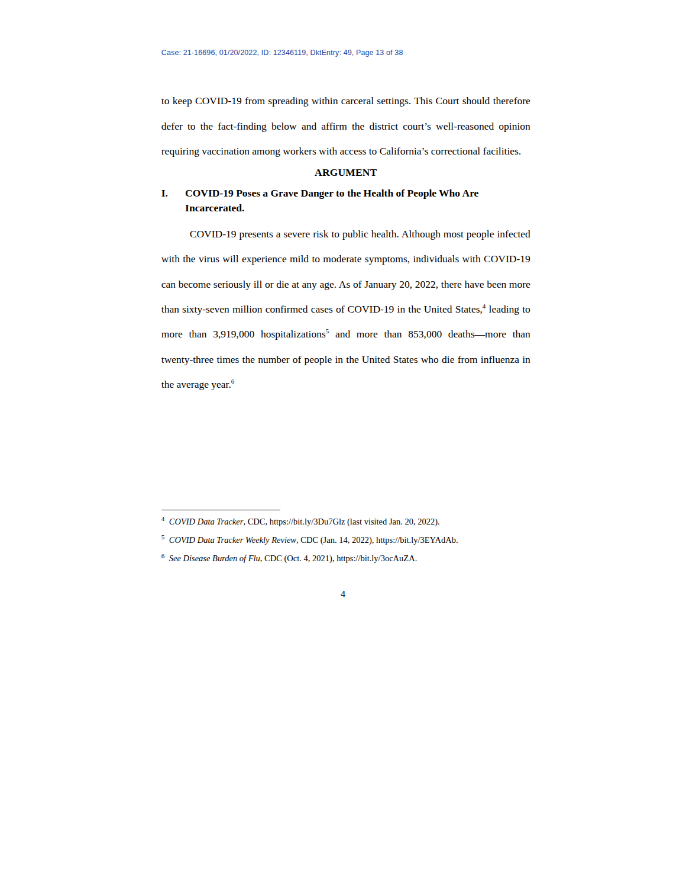Case: 21-16696, 01/20/2022, ID: 12346119, DktEntry: 49, Page 13 of 38
to keep COVID-19 from spreading within carceral settings. This Court should therefore defer to the fact-finding below and affirm the district court’s well-reasoned opinion requiring vaccination among workers with access to California’s correctional facilities.
ARGUMENT
I.
COVID-19 Poses a Grave Danger to the Health of People Who Are Incarcerated.
COVID-19 presents a severe risk to public health. Although most people infected with the virus will experience mild to moderate symptoms, individuals with COVID-19 can become seriously ill or die at any age. As of January 20, 2022, there have been more than sixty-seven million confirmed cases of COVID-19 in the United States,4 leading to more than 3,919,000 hospitalizations5 and more than 853,000 deaths—more than twenty-three times the number of people in the United States who die from influenza in the average year.6
4 COVID Data Tracker, CDC, https://bit.ly/3Du7Glz (last visited Jan. 20, 2022).
5 COVID Data Tracker Weekly Review, CDC (Jan. 14, 2022), https://bit.ly/3EYAdAb.
6 See Disease Burden of Flu, CDC (Oct. 4, 2021), https://bit.ly/3ocAuZA.
4